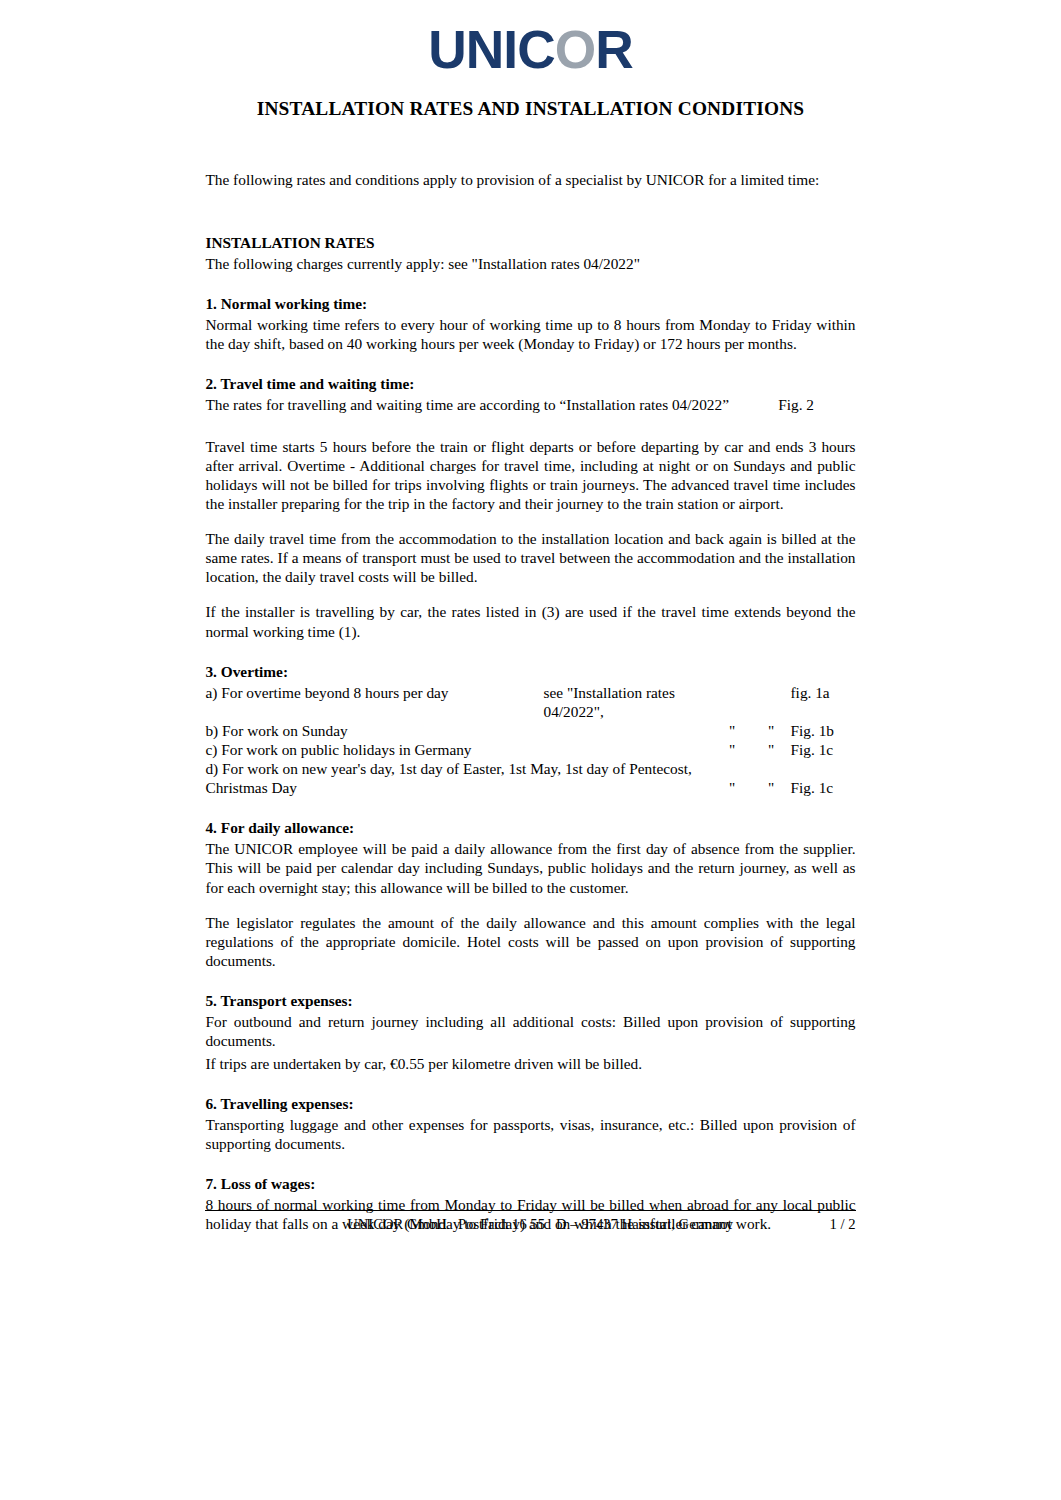UNICOR
INSTALLATION RATES AND INSTALLATION CONDITIONS
The following rates and conditions apply to provision of a specialist by UNICOR for a limited time:
Installation rates
The following charges currently apply: see "Installation rates 04/2022"
1. Normal working time:
Normal working time refers to every hour of working time up to 8 hours from Monday to Friday within the day shift, based on 40 working hours per week (Monday to Friday) or 172 hours per months.
2. Travel time and waiting time:
The rates for travelling and waiting time are according to “Installation rates 04/2022”Fig. 2
Travel time starts 5 hours before the train or flight departs or before departing by car and ends 3 hours after arrival. Overtime - Additional charges for travel time, including at night or on Sundays and public holidays will not be billed for trips involving flights or train journeys. The advanced travel time includes the installer preparing for the trip in the factory and their journey to the train station or airport.
The daily travel time from the accommodation to the installation location and back again is billed at the same rates. If a means of transport must be used to travel between the accommodation and the installation location, the daily travel costs will be billed.
If the installer is travelling by car, the rates listed in (3) are used if the travel time extends beyond the normal working time (1).
3. Overtime:
| a) For overtime beyond 8 hours per day | see "Installation rates 04/2022", | | | fig. 1a |
| b) For work on Sunday | | " | " | Fig. 1b |
| c) For work on public holidays in Germany | | " | " | Fig. 1c |
| d) For work on new year's day, 1st day of Easter, 1st May, 1st day of Pentecost, | | | |
| Christmas Day | | " | " | Fig. 1c |
4. For daily allowance:
The UNICOR employee will be paid a daily allowance from the first day of absence from the supplier. This will be paid per calendar day including Sundays, public holidays and the return journey, as well as for each overnight stay; this allowance will be billed to the customer.
The legislator regulates the amount of the daily allowance and this amount complies with the legal regulations of the appropriate domicile. Hotel costs will be passed on upon provision of supporting documents.
5. Transport expenses:
For outbound and return journey including all additional costs: Billed upon provision of supporting documents.
If trips are undertaken by car, €0.55 per kilometre driven will be billed.
6. Travelling expenses:
Transporting luggage and other expenses for passports, visas, insurance, etc.: Billed upon provision of supporting documents.
7. Loss of wages:
8 hours of normal working time from Monday to Friday will be billed when abroad for any local public holiday that falls on a week day (Monday to Friday) and on which the installer cannot work.
UNICOR GmbH Postfach 16 55 D – 97437 Hassfurt, Germany
1 / 2